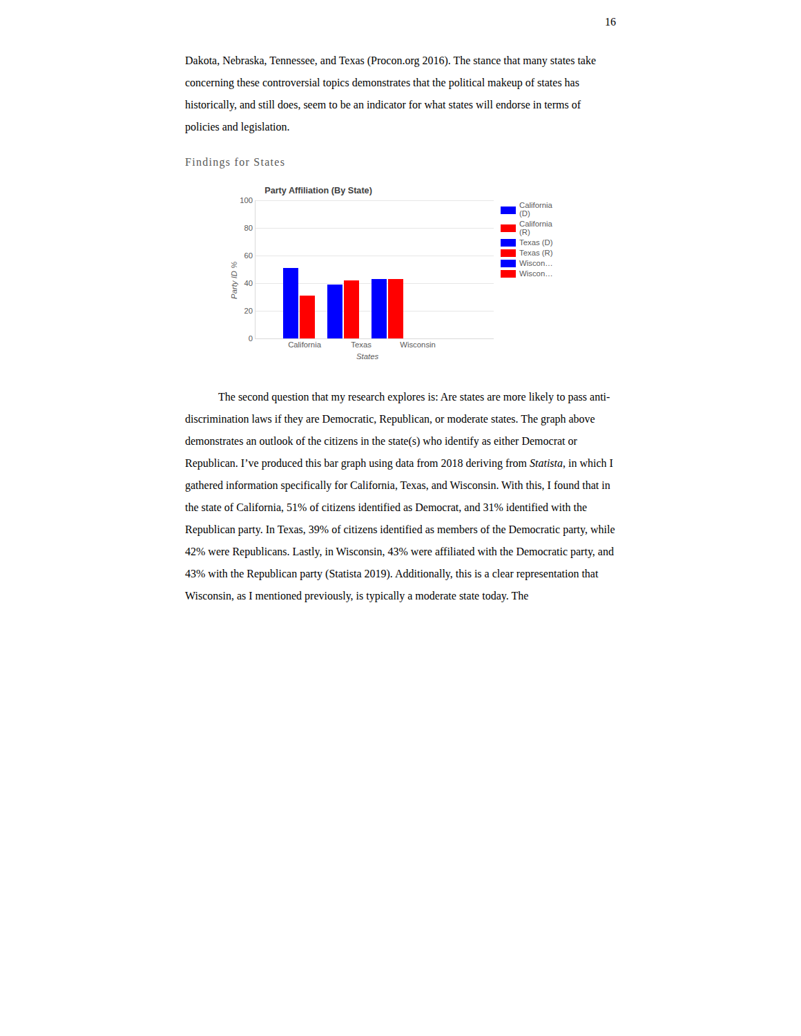16
Dakota, Nebraska, Tennessee, and Texas (Procon.org 2016). The stance that many states take concerning these controversial topics demonstrates that the political makeup of states has historically, and still does, seem to be an indicator for what states will endorse in terms of policies and legislation.
Findings for States
Party Affiliation (By State)
Party ID %
100 80 60 40 20 0
California Texas Wisconsin
States
California
(D)
California
(R)
Texas (D)
Texas (R)
Wiscon…
Wiscon…
The second question that my research explores is: Are states are more likely to pass anti-discrimination laws if they are Democratic, Republican, or moderate states. The graph above demonstrates an outlook of the citizens in the state(s) who identify as either Democrat or Republican. I’ve produced this bar graph using data from 2018 deriving from Statista, in which I gathered information specifically for California, Texas, and Wisconsin. With this, I found that in the state of California, 51% of citizens identified as Democrat, and 31% identified with the Republican party. In Texas, 39% of citizens identified as members of the Democratic party, while 42% were Republicans. Lastly, in Wisconsin, 43% were affiliated with the Democratic party, and 43% with the Republican party (Statista 2019). Additionally, this is a clear representation that Wisconsin, as I mentioned previously, is typically a moderate state today. The